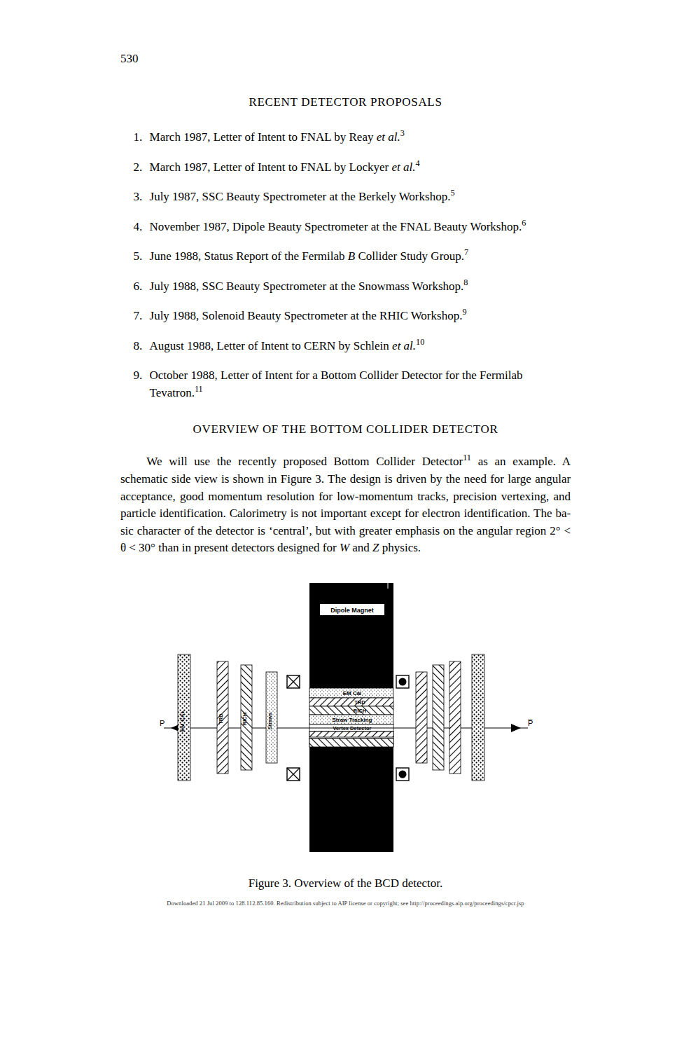530
RECENT DETECTOR PROPOSALS
March 1987, Letter of Intent to FNAL by Reay et al.3
March 1987, Letter of Intent to FNAL by Lockyer et al.4
July 1987, SSC Beauty Spectrometer at the Berkely Workshop.5
November 1987, Dipole Beauty Spectrometer at the FNAL Beauty Workshop.6
June 1988, Status Report of the Fermilab B Collider Study Group.7
July 1988, SSC Beauty Spectrometer at the Snowmass Workshop.8
July 1988, Solenoid Beauty Spectrometer at the RHIC Workshop.9
August 1988, Letter of Intent to CERN by Schlein et al.10
October 1988, Letter of Intent for a Bottom Collider Detector for the Fermilab Tevatron.11
OVERVIEW OF THE BOTTOM COLLIDER DETECTOR
We will use the recently proposed Bottom Collider Detector11 as an example. A schematic side view is shown in Figure 3. The design is driven by the need for large angular acceptance, good momentum resolution for low-momentum tracks, precision vertexing, and particle identification. Calorimetry is not important except for electron identification. The basic character of the detector is ‘central’, but with greater emphasis on the angular region 2° < θ < 30° than in present detectors designed for W and Z physics.
Dipole Magnet EM Cal TRD RICH Straw Tracking Vertex Detector P P̅ EM CAL TRD RICH Straws
Figure 3. Overview of the BCD detector.
Downloaded 21 Jul 2009 to 128.112.85.160. Redistribution subject to AIP license or copyright; see http://proceedings.aip.org/proceedings/cpcr.jsp